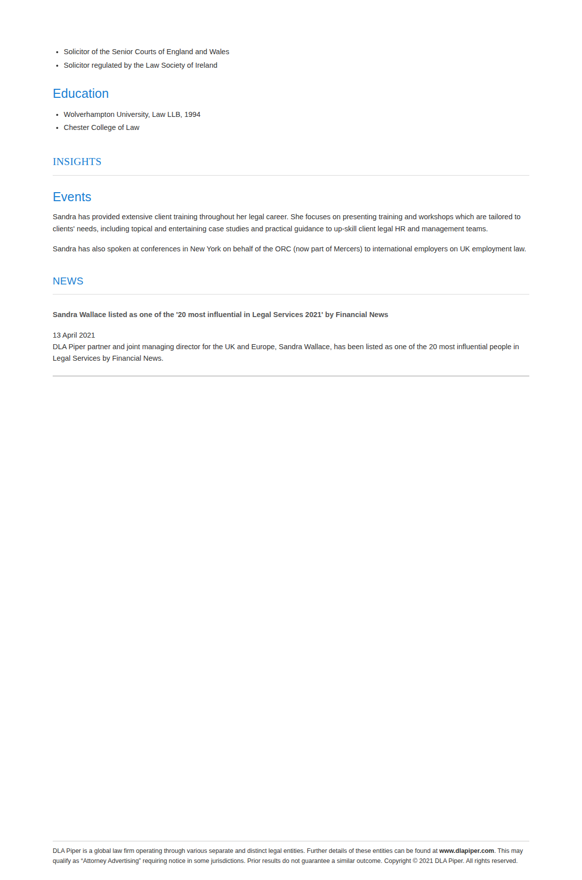Solicitor of the Senior Courts of England and Wales
Solicitor regulated by the Law Society of Ireland
Education
Wolverhampton University, Law LLB, 1994
Chester College of Law
INSIGHTS
Events
Sandra has provided extensive client training throughout her legal career. She focuses on presenting training and workshops which are tailored to clients' needs, including topical and entertaining case studies and practical guidance to up-skill client legal HR and management teams.
Sandra has also spoken at conferences in New York on behalf of the ORC (now part of Mercers) to international employers on UK employment law.
NEWS
Sandra Wallace listed as one of the '20 most influential in Legal Services 2021' by Financial News
13 April 2021
DLA Piper partner and joint managing director for the UK and Europe, Sandra Wallace, has been listed as one of the 20 most influential people in Legal Services by Financial News.
DLA Piper is a global law firm operating through various separate and distinct legal entities. Further details of these entities can be found at www.dlapiper.com. This may qualify as “Attorney Advertising” requiring notice in some jurisdictions. Prior results do not guarantee a similar outcome. Copyright © 2021 DLA Piper. All rights reserved.